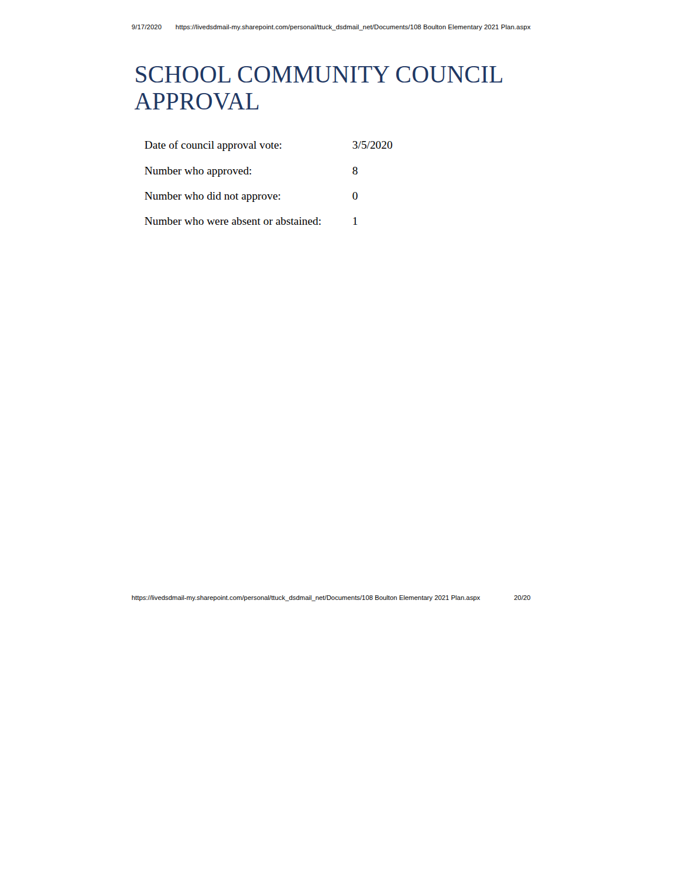9/17/2020 https://livedsdmail-my.sharepoint.com/personal/ttuck_dsdmail_net/Documents/108 Boulton Elementary 2021 Plan.aspx
SCHOOL COMMUNITY COUNCIL APPROVAL
| Date of council approval vote: | 3/5/2020 |
| Number who approved: | 8 |
| Number who did not approve: | 0 |
| Number who were absent or abstained: | 1 |
https://livedsdmail-my.sharepoint.com/personal/ttuck_dsdmail_net/Documents/108 Boulton Elementary 2021 Plan.aspx 20/20